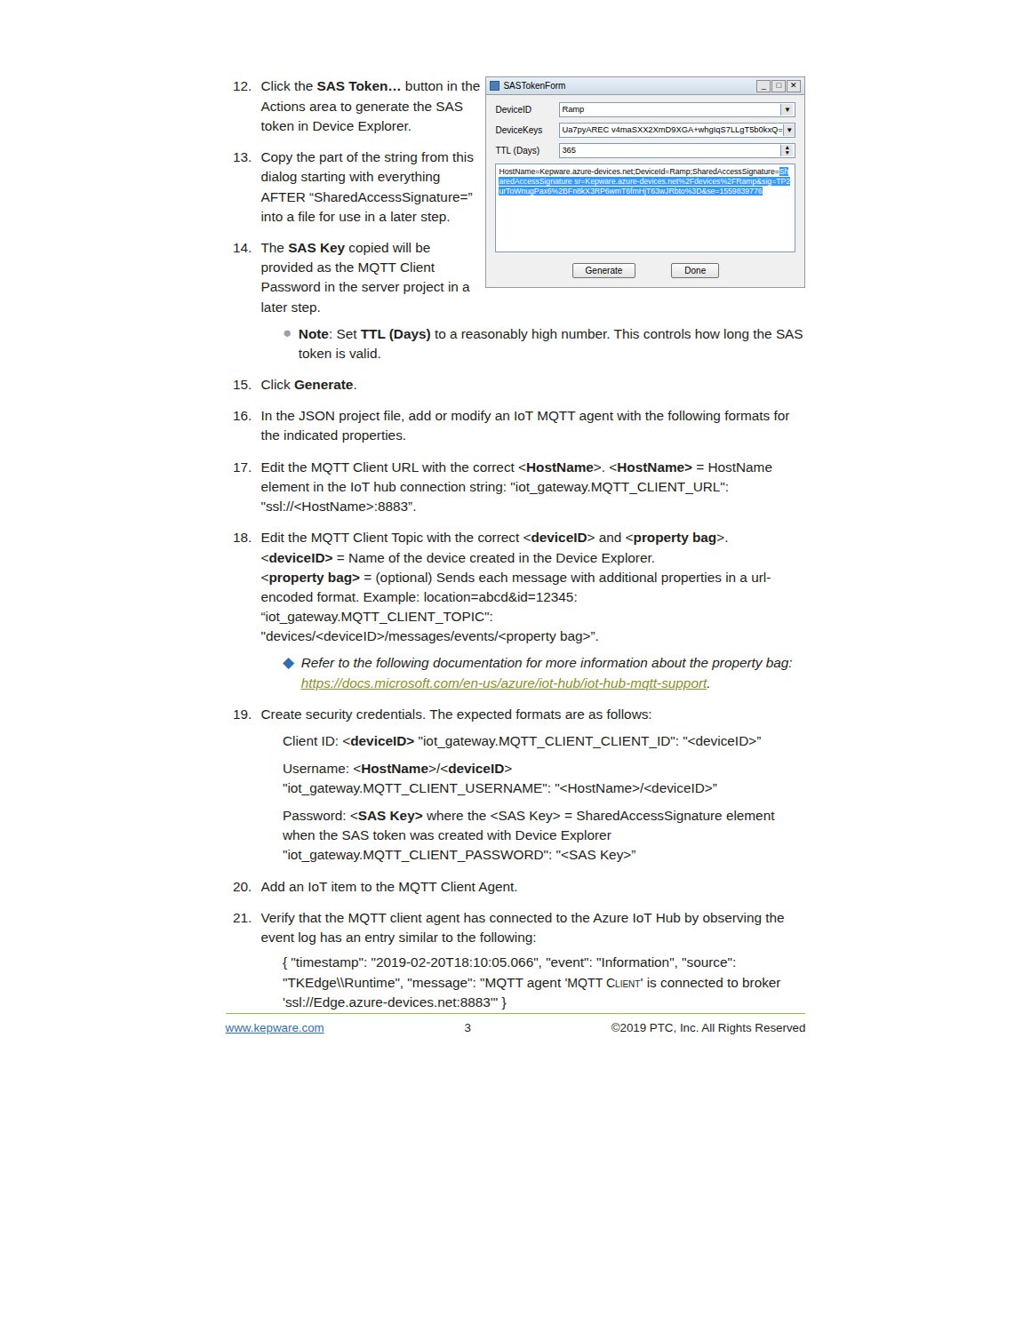SASTokenForm
_□✕
DeviceID
Ramp▼
DeviceKeys
Ua7pyAREC v4maSXX2XmD9XGA+whgIqS7LLgT5b0kxQ=▼
TTL (Days)
365▲
▼
HostName=Kepware.azure-devices.net;DeviceId=Ramp;SharedAccessSignature=SharedAccessSignature sr=Kepware.azure-devices.net%2Fdevices%2FRamp&sig=TP2urToWnugPax6%2BFn8kX3RP6wmT6fmHjT63wJRbto%3D&se=1559839776
Generate Done
Click the SAS Token… button in the Actions area to generate the SAS token in Device Explorer.
Copy the part of the string from this dialog starting with everything AFTER “SharedAccessSignature=” into a file for use in a later step.
The SAS Key copied will be provided as the MQTT Client Password in the server project in a later step.
● Note: Set TTL (Days) to a reasonably high number. This controls how long the SAS token is valid.
Click Generate.
In the JSON project file, add or modify an IoT MQTT agent with the following formats for the indicated properties.
Edit the MQTT Client URL with the correct <HostName>. <HostName> = HostName element in the IoT hub connection string: "iot_gateway.MQTT_CLIENT_URL": "ssl://<HostName>:8883”.
Edit the MQTT Client Topic with the correct <deviceID> and <property bag>.
<deviceID> = Name of the device created in the Device Explorer.
<property bag> = (optional) Sends each message with additional properties in a url-encoded format. Example: location=abcd&id=12345:
“iot_gateway.MQTT_CLIENT_TOPIC":
"devices/<deviceID>/messages/events/<property bag>”.
◆ Refer to the following documentation for more information about the property bag: https://docs.microsoft.com/en-us/azure/iot-hub/iot-hub-mqtt-support.
Create security credentials. The expected formats are as follows:
Client ID: <deviceID> "iot_gateway.MQTT_CLIENT_CLIENT_ID": "<deviceID>”
Username: <HostName>/<deviceID>
"iot_gateway.MQTT_CLIENT_USERNAME": "<HostName>/<deviceID>”
Password: <SAS Key> where the <SAS Key> = SharedAccessSignature element when the SAS token was created with Device Explorer
"iot_gateway.MQTT_CLIENT_PASSWORD": "<SAS Key>”
Add an IoT item to the MQTT Client Agent.
Verify that the MQTT client agent has connected to the Azure IoT Hub by observing the event log has an entry similar to the following:
{ "timestamp": "2019-02-20T18:10:05.066", "event": "Information", "source": "TKEdge\\Runtime", "message": "MQTT agent 'MQTT Client' is connected to broker 'ssl://Edge.azure-devices.net:8883'" }
www.kepware.com 3 ©2019 PTC, Inc. All Rights Reserved